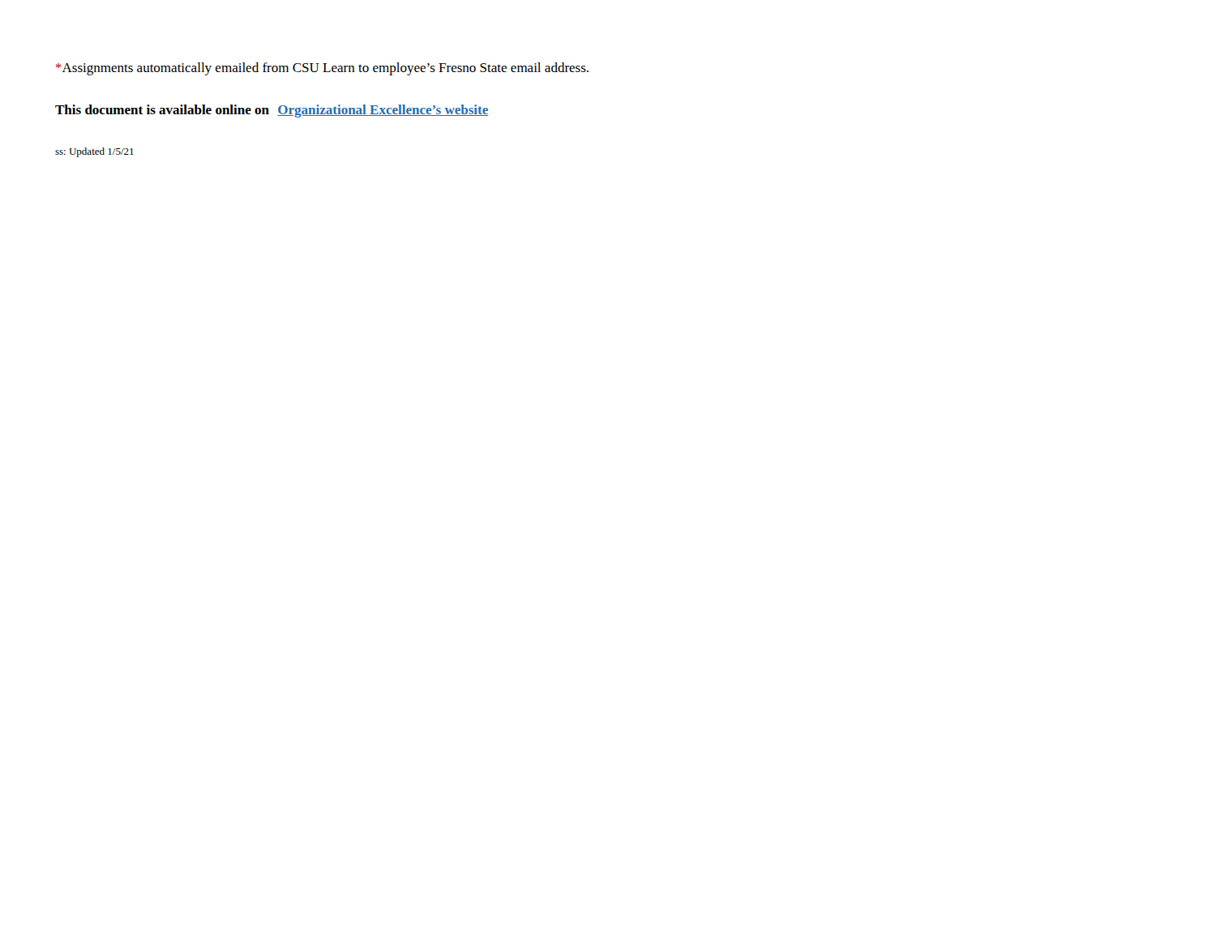*Assignments automatically emailed from CSU Learn to employee’s Fresno State email address.
This document is available online on Organizational Excellence’s website
ss: Updated 1/5/21